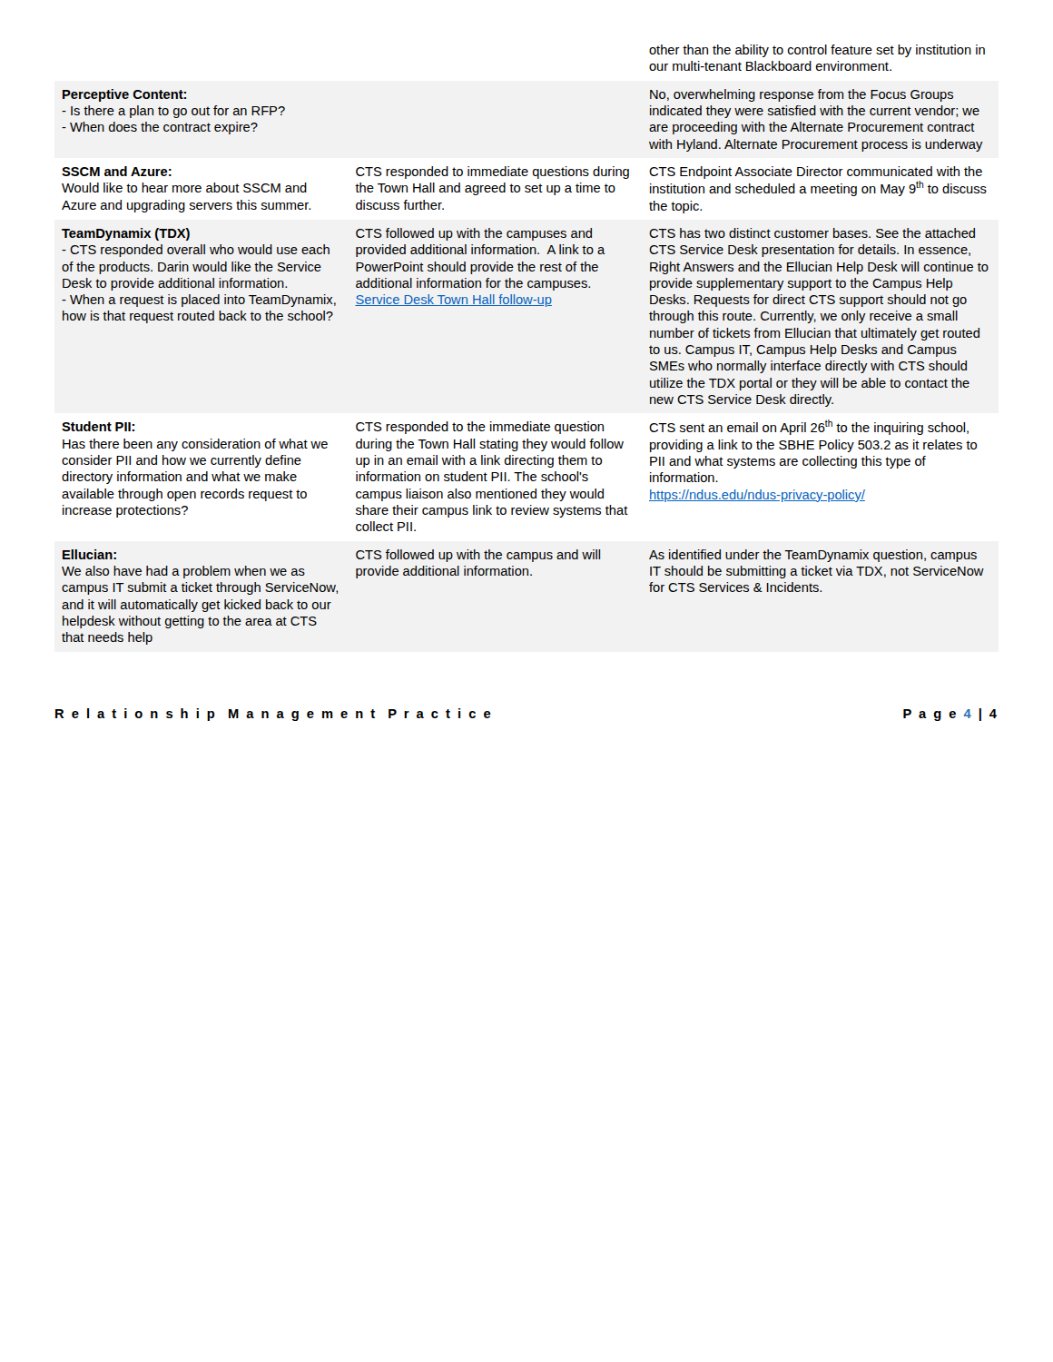| | | other than the ability to control feature set by institution in our multi-tenant Blackboard environment. |
| Perceptive Content: - Is there a plan to go out for an RFP? - When does the contract expire? | | No, overwhelming response from the Focus Groups indicated they were satisfied with the current vendor; we are proceeding with the Alternate Procurement contract with Hyland. Alternate Procurement process is underway |
| SSCM and Azure: Would like to hear more about SSCM and Azure and upgrading servers this summer. | CTS responded to immediate questions during the Town Hall and agreed to set up a time to discuss further. | CTS Endpoint Associate Director communicated with the institution and scheduled a meeting on May 9 th to discuss the topic. |
| TeamDynamix (TDX) - CTS responded overall who would use each of the products. Darin would like the Service Desk to provide additional information. - When a request is placed into TeamDynamix, how is that request routed back to the school? | CTS followed up with the campuses and provided additional information. A link to a PowerPoint should provide the rest of the additional information for the campuses. Service Desk Town Hall follow-up | CTS has two distinct customer bases. See the attached CTS Service Desk presentation for details. In essence, Right Answers and the Ellucian Help Desk will continue to provide supplementary support to the Campus Help Desks. Requests for direct CTS support should not go through this route. Currently, we only receive a small number of tickets from Ellucian that ultimately get routed to us. Campus IT, Campus Help Desks and Campus SMEs who normally interface directly with CTS should utilize the TDX portal or they will be able to contact the new CTS Service Desk directly. |
| Student PII: Has there been any consideration of what we consider PII and how we currently define directory information and what we make available through open records request to increase protections? | CTS responded to the immediate question during the Town Hall stating they would follow up in an email with a link directing them to information on student PII. The school's campus liaison also mentioned they would share their campus link to review systems that collect PII. | CTS sent an email on April 26 th to the inquiring school, providing a link to the SBHE Policy 503.2 as it relates to PII and what systems are collecting this type of information. https://ndus.edu/ndus-privacy-policy/ |
| Ellucian: We also have had a problem when we as campus IT submit a ticket through ServiceNow, and it will automatically get kicked back to our helpdesk without getting to the area at CTS that needs help | CTS followed up with the campus and will provide additional information. | As identified under the TeamDynamix question, campus IT should be submitting a ticket via TDX, not ServiceNow for CTS Services & Incidents. |
R e l a t i o n s h i p M a n a g e m e n t P r a c t i c e
P a g e 4 | 4